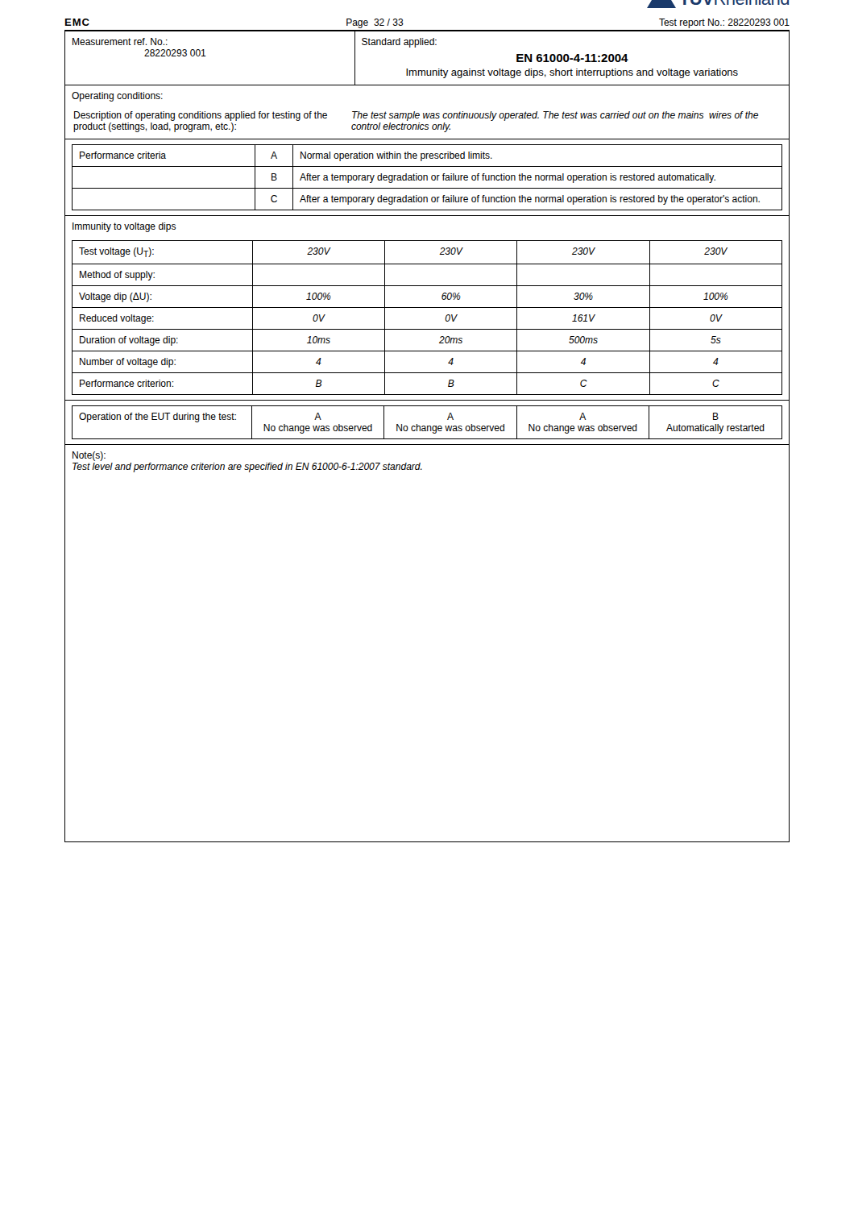TÜV Rheinland
EMC
Page 32 / 33
Test report No.: 28220293 001
| Measurement ref. No.: 28220293 001 | Standard applied: EN 61000-4-11:2004 Immunity against voltage dips, short interruptions and voltage variations |
| Operating conditions: / Description of operating conditions applied for testing of the product (settings, load, program, etc.): / The test sample was continuously operated. The test was carried out on the mains wires of the control electronics only. / |
| / Performance criteria / A / Normal operation within the prescribed limits. / / / B / After a temporary degradation or failure of function the normal operation is restored automatically. / / / C / After a temporary degradation or failure of function the normal operation is restored by the operator's action. / |
| Immunity to voltage dips / Test voltage (U T ): / 230V / 230V / 230V / 230V / / Method of supply: / / / / / / Voltage dip (ΔU): / 100% / 60% / 30% / 100% / / Reduced voltage: / 0V / 0V / 161V / 0V / / Duration of voltage dip: / 10ms / 20ms / 500ms / 5s / / Number of voltage dip: / 4 / 4 / 4 / 4 / / Performance criterion: / B / B / C / C / |
| / Operation of the EUT during the test: / A No change was observed / A No change was observed / A No change was observed / B Automatically restarted / |
| Note(s): Test level and performance criterion are specified in EN 61000-6-1:2007 standard. |